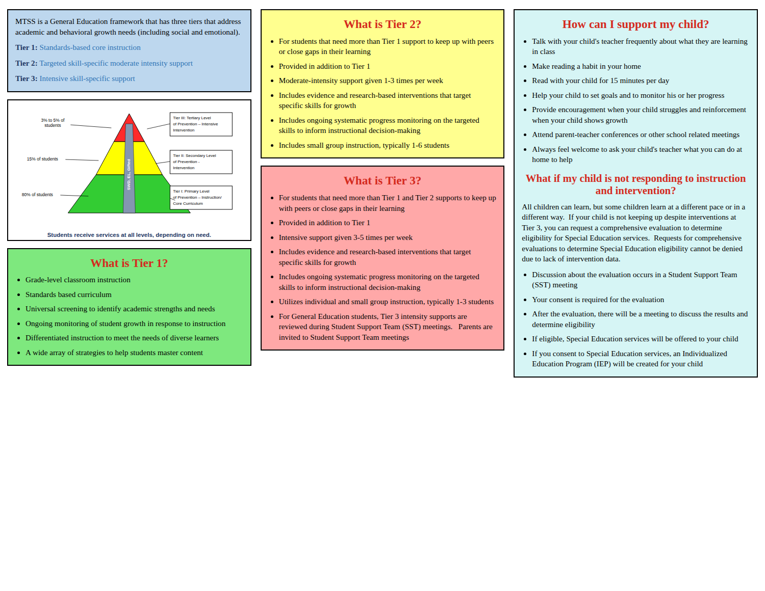MTSS is a General Education framework that has three tiers that address academic and behavioral growth needs (including social and emotional).
Tier 1: Standards-based core instruction
Tier 2: Targeted skill-specific moderate intensity support
Tier 3: Intensive skill-specific support
SWD, EL, Gifted 3% to 5% of students 15% of students 80% of students Tier III: Tertiary Level of Prevention – Intensive Intervention Tier II: Secondary Level of Prevention - Intervention Tier I: Primary Level of Prevention – Instruction/ Core Curriculum
Students receive services at all levels, depending on need.
What is Tier 1?
Grade-level classroom instruction
Standards based curriculum
Universal screening to identify academic strengths and needs
Ongoing monitoring of student growth in response to instruction
Differentiated instruction to meet the needs of diverse learners
A wide array of strategies to help students master content
What is Tier 2?
For students that need more than Tier 1 support to keep up with peers or close gaps in their learning
Provided in addition to Tier 1
Moderate-intensity support given 1-3 times per week
Includes evidence and research-based interventions that target specific skills for growth
Includes ongoing systematic progress monitoring on the targeted skills to inform instructional decision-making
Includes small group instruction, typically 1-6 students
What is Tier 3?
For students that need more than Tier 1 and Tier 2 supports to keep up with peers or close gaps in their learning
Provided in addition to Tier 1
Intensive support given 3-5 times per week
Includes evidence and research-based interventions that target specific skills for growth
Includes ongoing systematic progress monitoring on the targeted skills to inform instructional decision-making
Utilizes individual and small group instruction, typically 1-3 students
For General Education students, Tier 3 intensity supports are reviewed during Student Support Team (SST) meetings. Parents are invited to Student Support Team meetings
How can I support my child?
Talk with your child's teacher frequently about what they are learning in class
Make reading a habit in your home
Read with your child for 15 minutes per day
Help your child to set goals and to monitor his or her progress
Provide encouragement when your child struggles and reinforcement when your child shows growth
Attend parent-teacher conferences or other school related meetings
Always feel welcome to ask your child's teacher what you can do at home to help
What if my child is not responding to instruction and intervention?
All children can learn, but some children learn at a different pace or in a different way. If your child is not keeping up despite interventions at Tier 3, you can request a comprehensive evaluation to determine eligibility for Special Education services. Requests for comprehensive evaluations to determine Special Education eligibility cannot be denied due to lack of intervention data.
Discussion about the evaluation occurs in a Student Support Team (SST) meeting
Your consent is required for the evaluation
After the evaluation, there will be a meeting to discuss the results and determine eligibility
If eligible, Special Education services will be offered to your child
If you consent to Special Education services, an Individualized Education Program (IEP) will be created for your child